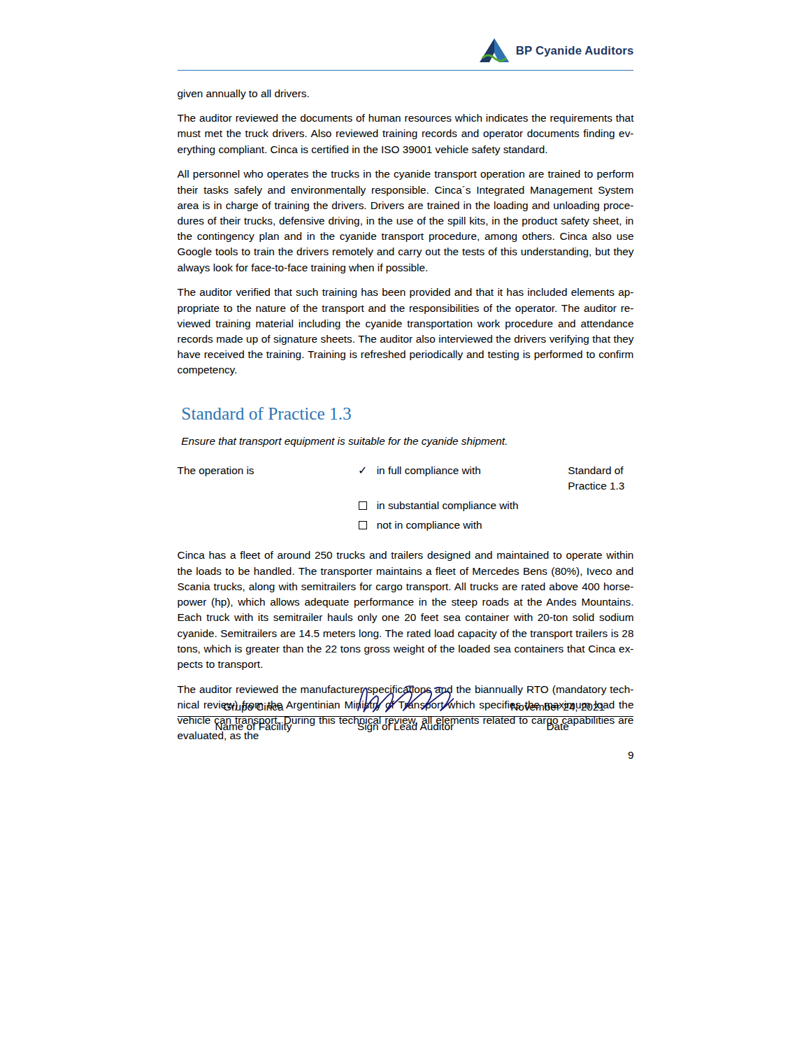BP Cyanide Auditors
given annually to all drivers.
The auditor reviewed the documents of human resources which indicates the requirements that must met the truck drivers. Also reviewed training records and operator documents finding everything compliant. Cinca is certified in the ISO 39001 vehicle safety standard.
All personnel who operates the trucks in the cyanide transport operation are trained to perform their tasks safely and environmentally responsible. Cinca´s Integrated Management System area is in charge of training the drivers. Drivers are trained in the loading and unloading procedures of their trucks, defensive driving, in the use of the spill kits, in the product safety sheet, in the contingency plan and in the cyanide transport procedure, among others. Cinca also use Google tools to train the drivers remotely and carry out the tests of this understanding, but they always look for face-to-face training when if possible.
The auditor verified that such training has been provided and that it has included elements appropriate to the nature of the transport and the responsibilities of the operator. The auditor reviewed training material including the cyanide transportation work procedure and attendance records made up of signature sheets. The auditor also interviewed the drivers verifying that they have received the training. Training is refreshed periodically and testing is performed to confirm competency.
Standard of Practice 1.3
Ensure that transport equipment is suitable for the cyanide shipment.
The operation is
✓
in full compliance with
Standard of Practice 1.3
in substantial compliance with
not in compliance with
Cinca has a fleet of around 250 trucks and trailers designed and maintained to operate within the loads to be handled. The transporter maintains a fleet of Mercedes Bens (80%), Iveco and Scania trucks, along with semitrailers for cargo transport. All trucks are rated above 400 horsepower (hp), which allows adequate performance in the steep roads at the Andes Mountains. Each truck with its semitrailer hauls only one 20 feet sea container with 20-ton solid sodium cyanide. Semitrailers are 14.5 meters long. The rated load capacity of the transport trailers is 28 tons, which is greater than the 22 tons gross weight of the loaded sea containers that Cinca expects to transport.
The auditor reviewed the manufacturer specifications and the biannually RTO (mandatory technical review) from the Argentinian Ministry of Transport which specifies the maximum load the vehicle can transport. During this technical review, all elements related to cargo capabilities are evaluated, as the
Grupo Cinca
Name of Facility
Sign of Lead Auditor
November 24, 2021
Date
9